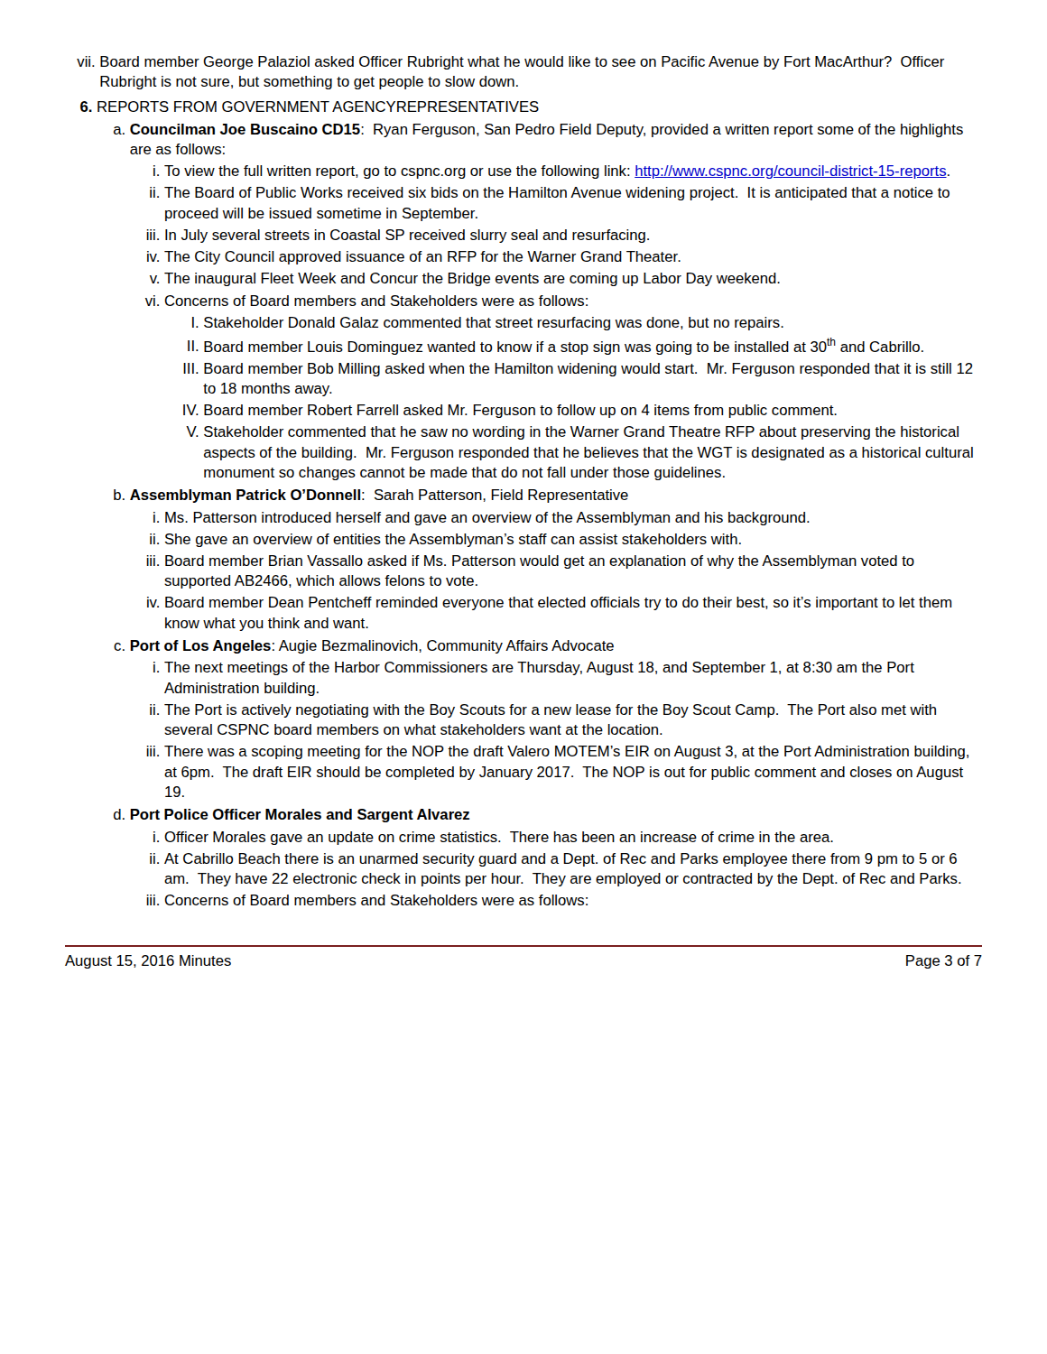Board member George Palaziol asked Officer Rubright what he would like to see on Pacific Avenue by Fort MacArthur? Officer Rubright is not sure, but something to get people to slow down.
REPORTS FROM GOVERNMENT AGENCYREPRESENTATIVES
Councilman Joe Buscaino CD15: Ryan Ferguson, San Pedro Field Deputy, provided a written report some of the highlights are as follows:
To view the full written report, go to cspnc.org or use the following link: http://www.cspnc.org/council-district-15-reports.
The Board of Public Works received six bids on the Hamilton Avenue widening project. It is anticipated that a notice to proceed will be issued sometime in September.
In July several streets in Coastal SP received slurry seal and resurfacing.
The City Council approved issuance of an RFP for the Warner Grand Theater.
The inaugural Fleet Week and Concur the Bridge events are coming up Labor Day weekend.
Concerns of Board members and Stakeholders were as follows:
Stakeholder Donald Galaz commented that street resurfacing was done, but no repairs.
Board member Louis Dominguez wanted to know if a stop sign was going to be installed at 30th and Cabrillo.
Board member Bob Milling asked when the Hamilton widening would start. Mr. Ferguson responded that it is still 12 to 18 months away.
Board member Robert Farrell asked Mr. Ferguson to follow up on 4 items from public comment.
Stakeholder commented that he saw no wording in the Warner Grand Theatre RFP about preserving the historical aspects of the building. Mr. Ferguson responded that he believes that the WGT is designated as a historical cultural monument so changes cannot be made that do not fall under those guidelines.
Assemblyman Patrick O’Donnell: Sarah Patterson, Field Representative
Ms. Patterson introduced herself and gave an overview of the Assemblyman and his background.
She gave an overview of entities the Assemblyman’s staff can assist stakeholders with.
Board member Brian Vassallo asked if Ms. Patterson would get an explanation of why the Assemblyman voted to supported AB2466, which allows felons to vote.
Board member Dean Pentcheff reminded everyone that elected officials try to do their best, so it’s important to let them know what you think and want.
Port of Los Angeles: Augie Bezmalinovich, Community Affairs Advocate
The next meetings of the Harbor Commissioners are Thursday, August 18, and September 1, at 8:30 am the Port Administration building.
The Port is actively negotiating with the Boy Scouts for a new lease for the Boy Scout Camp. The Port also met with several CSPNC board members on what stakeholders want at the location.
There was a scoping meeting for the NOP the draft Valero MOTEM’s EIR on August 3, at the Port Administration building, at 6pm. The draft EIR should be completed by January 2017. The NOP is out for public comment and closes on August 19.
Port Police Officer Morales and Sargent Alvarez
Officer Morales gave an update on crime statistics. There has been an increase of crime in the area.
At Cabrillo Beach there is an unarmed security guard and a Dept. of Rec and Parks employee there from 9 pm to 5 or 6 am. They have 22 electronic check in points per hour. They are employed or contracted by the Dept. of Rec and Parks.
Concerns of Board members and Stakeholders were as follows:
August 15, 2016 Minutes Page 3 of 7